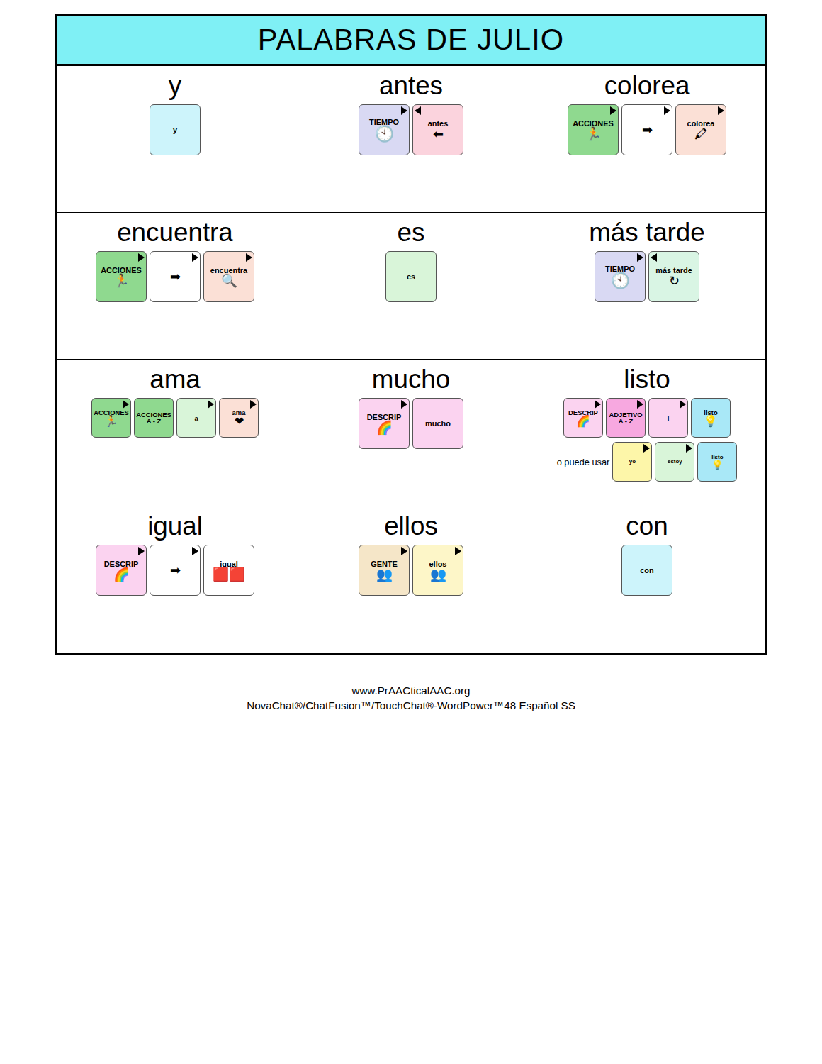PALABRAS DE JULIO
| y y | antes TIEMPO 🕙 antes ⬅ | colorea ACCIONES 🏃 ➡ colorea 🖍 |
| encuentra ACCIONES 🏃 ➡ encuentra 🔍 | es es | más tarde TIEMPO 🕙 más tarde ↻ |
| ama ACCIONES 🏃 ACCIONES A - Z a ama ❤ | mucho DESCRIP 🌈 mucho | listo DESCRIP 🌈 ADJETIVO A - Z l listo 💡 o puede usar yo estoy listo 💡 |
| igual DESCRIP 🌈 ➡ igual 🟥🟥 | ellos GENTE 👥 ellos 👥 | con con |
www.PrAACticalAAC.org
NovaChat®/ChatFusion™/TouchChat®-WordPower™48 Español SS